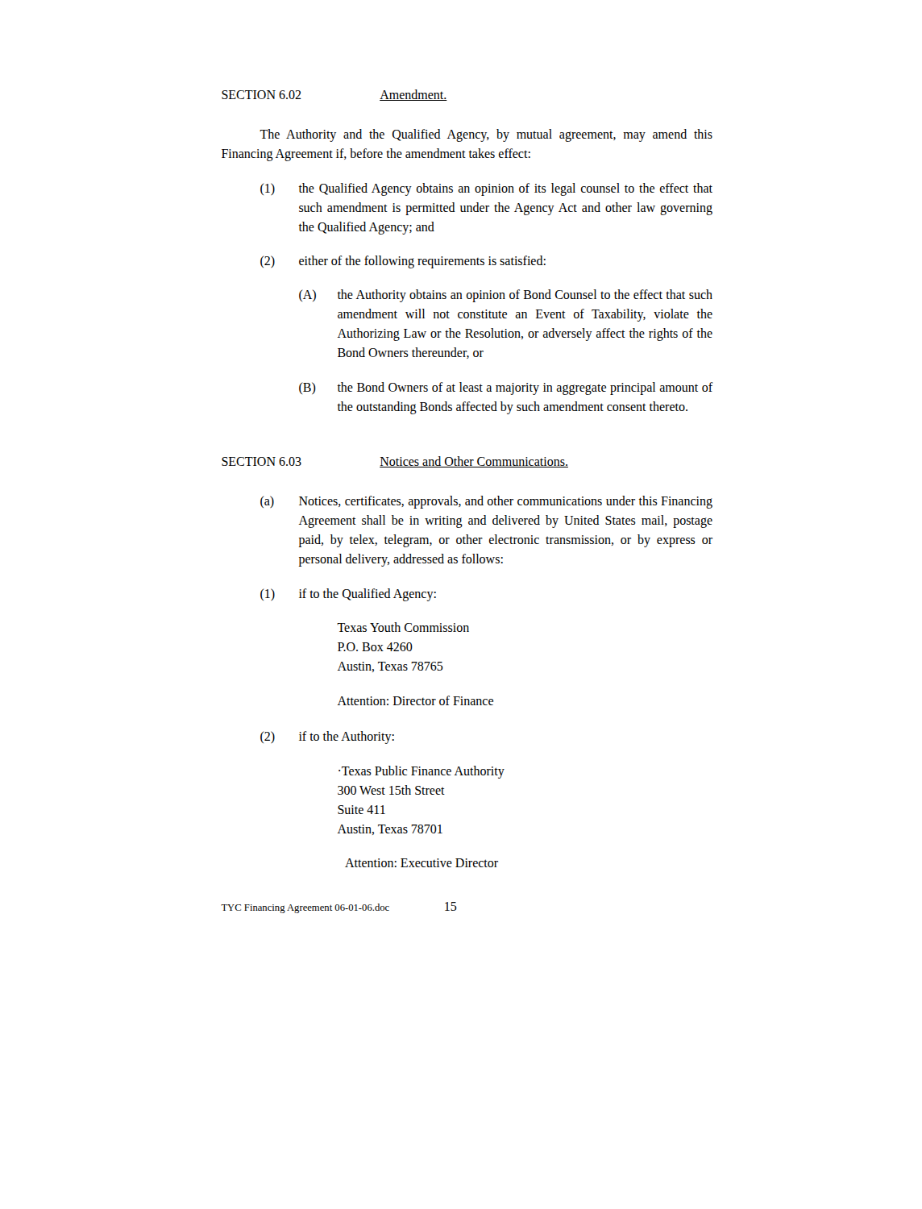SECTION 6.02 Amendment.
The Authority and the Qualified Agency, by mutual agreement, may amend this Financing Agreement if, before the amendment takes effect:
(1) the Qualified Agency obtains an opinion of its legal counsel to the effect that such amendment is permitted under the Agency Act and other law governing the Qualified Agency; and
(2) either of the following requirements is satisfied:
(A) the Authority obtains an opinion of Bond Counsel to the effect that such amendment will not constitute an Event of Taxability, violate the Authorizing Law or the Resolution, or adversely affect the rights of the Bond Owners thereunder, or
(B) the Bond Owners of at least a majority in aggregate principal amount of the outstanding Bonds affected by such amendment consent thereto.
SECTION 6.03 Notices and Other Communications.
(a) Notices, certificates, approvals, and other communications under this Financing Agreement shall be in writing and delivered by United States mail, postage paid, by telex, telegram, or other electronic transmission, or by express or personal delivery, addressed as follows:
(1) if to the Qualified Agency:
Texas Youth Commission
P.O. Box 4260
Austin, Texas 78765
Attention: Director of Finance
(2) if to the Authority:
·Texas Public Finance Authority
300 West 15th Street
Suite 411
Austin, Texas 78701
Attention: Executive Director
TYC Financing Agreement 06-01-06.doc 15